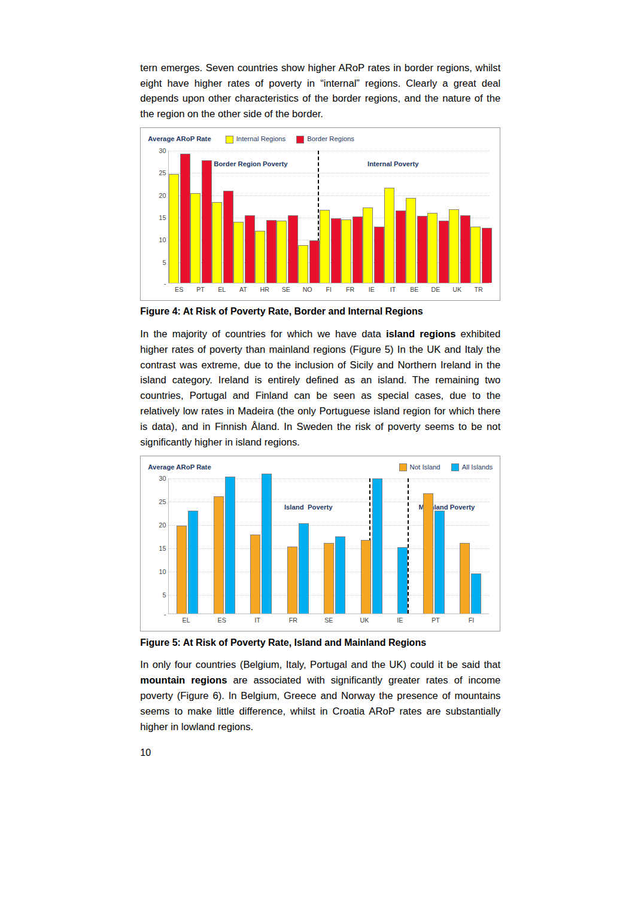tern emerges. Seven countries show higher ARoP rates in border regions, whilst eight have higher rates of poverty in “internal” regions. Clearly a great deal depends upon other characteristics of the border regions, and the nature of the the region on the other side of the border.
Average ARoP Rate Internal Regions Border Regions
30
25
20
15
10
5
-
Border Region Poverty
Internal Poverty
ES
PT
EL
AT
HR
SE
NO
FI
FR
IE
IT
BE
DE
UK
TR
Figure 4: At Risk of Poverty Rate, Border and Internal Regions
In the majority of countries for which we have data island regions exhibited higher rates of poverty than mainland regions (Figure 5) In the UK and Italy the contrast was extreme, due to the inclusion of Sicily and Northern Ireland in the island category. Ireland is entirely defined as an island. The remaining two countries, Portugal and Finland can be seen as special cases, due to the relatively low rates in Madeira (the only Portuguese island region for which there is data), and in Finnish Åland. In Sweden the risk of poverty seems to be not significantly higher in island regions.
Average ARoP Rate Not Island All Islands
30
25
20
15
10
5
-
Island Poverty
Mainland Poverty
EL
ES
IT
FR
SE
UK
IE
PT
FI
Figure 5: At Risk of Poverty Rate, Island and Mainland Regions
In only four countries (Belgium, Italy, Portugal and the UK) could it be said that mountain regions are associated with significantly greater rates of income poverty (Figure 6). In Belgium, Greece and Norway the presence of mountains seems to make little difference, whilst in Croatia ARoP rates are substantially higher in lowland regions.
10